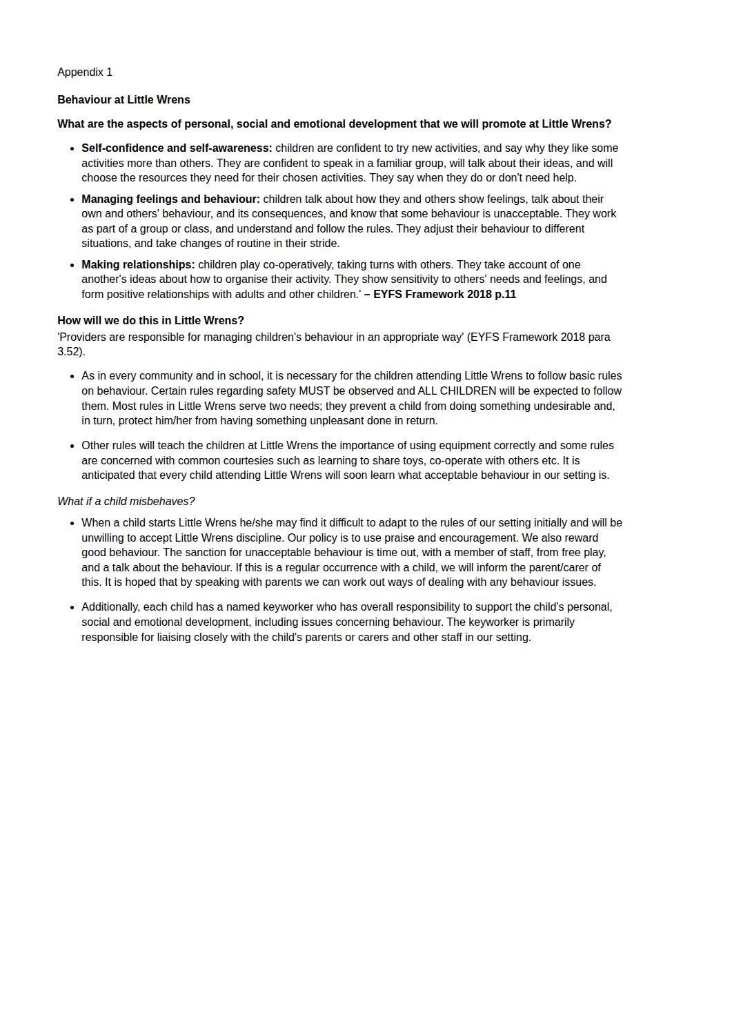Appendix 1
Behaviour at Little Wrens
What are the aspects of personal, social and emotional development that we will promote at Little Wrens?
Self-confidence and self-awareness: children are confident to try new activities, and say why they like some activities more than others. They are confident to speak in a familiar group, will talk about their ideas, and will choose the resources they need for their chosen activities. They say when they do or don't need help.
Managing feelings and behaviour: children talk about how they and others show feelings, talk about their own and others' behaviour, and its consequences, and know that some behaviour is unacceptable. They work as part of a group or class, and understand and follow the rules. They adjust their behaviour to different situations, and take changes of routine in their stride.
Making relationships: children play co-operatively, taking turns with others. They take account of one another's ideas about how to organise their activity. They show sensitivity to others' needs and feelings, and form positive relationships with adults and other children.' – EYFS Framework 2018 p.11
How will we do this in Little Wrens?
'Providers are responsible for managing children's behaviour in an appropriate way' (EYFS Framework 2018 para 3.52).
As in every community and in school, it is necessary for the children attending Little Wrens to follow basic rules on behaviour. Certain rules regarding safety MUST be observed and ALL CHILDREN will be expected to follow them. Most rules in Little Wrens serve two needs; they prevent a child from doing something undesirable and, in turn, protect him/her from having something unpleasant done in return.
Other rules will teach the children at Little Wrens the importance of using equipment correctly and some rules are concerned with common courtesies such as learning to share toys, co-operate with others etc. It is anticipated that every child attending Little Wrens will soon learn what acceptable behaviour in our setting is.
What if a child misbehaves?
When a child starts Little Wrens he/she may find it difficult to adapt to the rules of our setting initially and will be unwilling to accept Little Wrens discipline. Our policy is to use praise and encouragement. We also reward good behaviour. The sanction for unacceptable behaviour is time out, with a member of staff, from free play, and a talk about the behaviour. If this is a regular occurrence with a child, we will inform the parent/carer of this. It is hoped that by speaking with parents we can work out ways of dealing with any behaviour issues.
Additionally, each child has a named keyworker who has overall responsibility to support the child's personal, social and emotional development, including issues concerning behaviour. The keyworker is primarily responsible for liaising closely with the child's parents or carers and other staff in our setting.